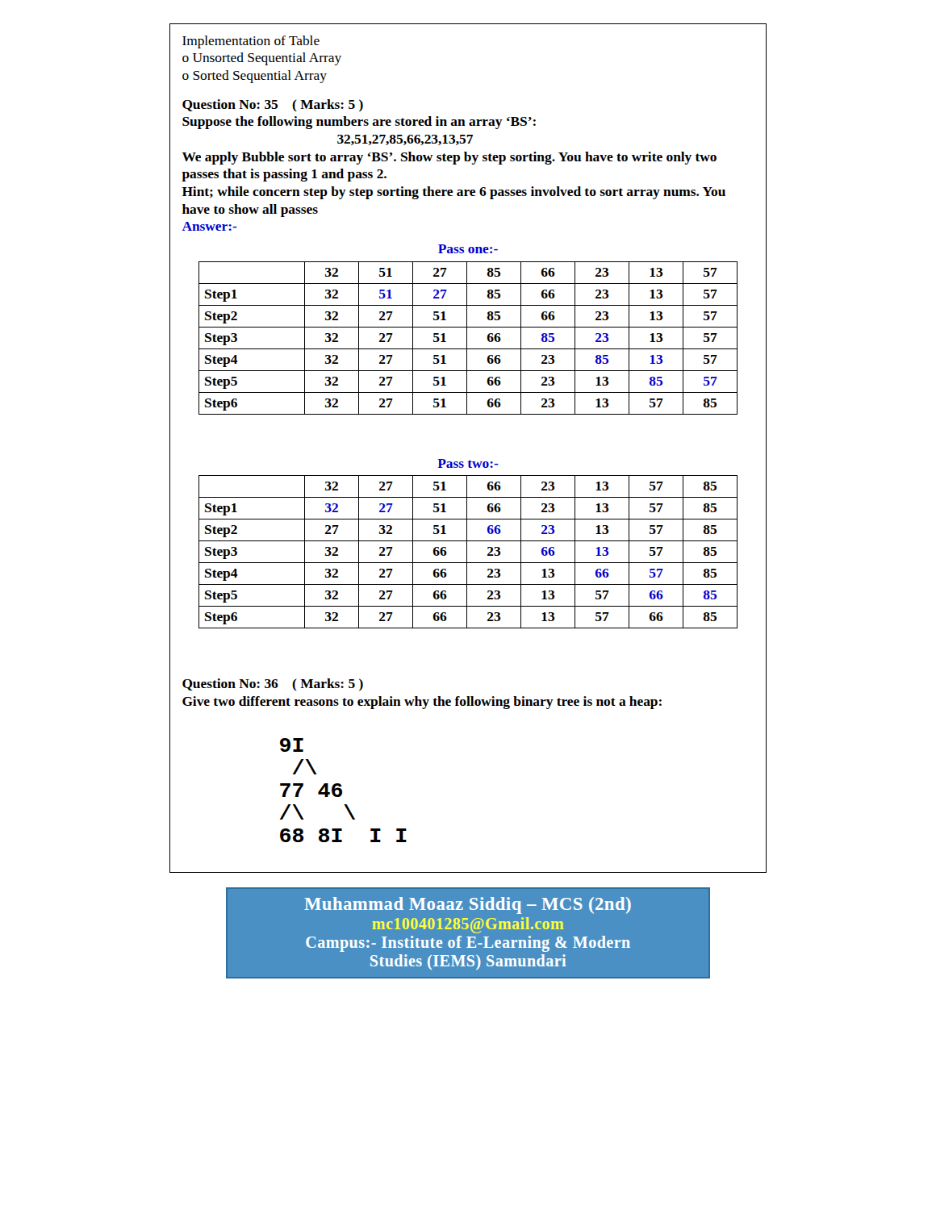Implementation of Table
o Unsorted Sequential Array
o Sorted Sequential Array
Question No: 35 ( Marks: 5 )
Suppose the following numbers are stored in an array ‘BS’:
32,51,27,85,66,23,13,57
We apply Bubble sort to array ‘BS’. Show step by step sorting. You have to write only two passes that is passing 1 and pass 2.
Hint; while concern step by step sorting there are 6 passes involved to sort array nums. You have to show all passes
Answer:-
Pass one:-
| | 32 | 51 | 27 | 85 | 66 | 23 | 13 | 57 |
| Step1 | 32 | 51 | 27 | 85 | 66 | 23 | 13 | 57 |
| Step2 | 32 | 27 | 51 | 85 | 66 | 23 | 13 | 57 |
| Step3 | 32 | 27 | 51 | 66 | 85 | 23 | 13 | 57 |
| Step4 | 32 | 27 | 51 | 66 | 23 | 85 | 13 | 57 |
| Step5 | 32 | 27 | 51 | 66 | 23 | 13 | 85 | 57 |
| Step6 | 32 | 27 | 51 | 66 | 23 | 13 | 57 | 85 |
Pass two:-
| | 32 | 27 | 51 | 66 | 23 | 13 | 57 | 85 |
| Step1 | 32 | 27 | 51 | 66 | 23 | 13 | 57 | 85 |
| Step2 | 27 | 32 | 51 | 66 | 23 | 13 | 57 | 85 |
| Step3 | 32 | 27 | 66 | 23 | 66 | 13 | 57 | 85 |
| Step4 | 32 | 27 | 66 | 23 | 13 | 66 | 57 | 85 |
| Step5 | 32 | 27 | 66 | 23 | 13 | 57 | 66 | 85 |
| Step6 | 32 | 27 | 66 | 23 | 13 | 57 | 66 | 85 |
Question No: 36 ( Marks: 5 )
Give two different reasons to explain why the following binary tree is not a heap:
9I /\ 77 46 /\ \ 68 8I I I
Muhammad Moaaz Siddiq – MCS (2nd)
mc100401285@Gmail.com
Campus:- Institute of E-Learning & Modern
Studies (IEMS) Samundari